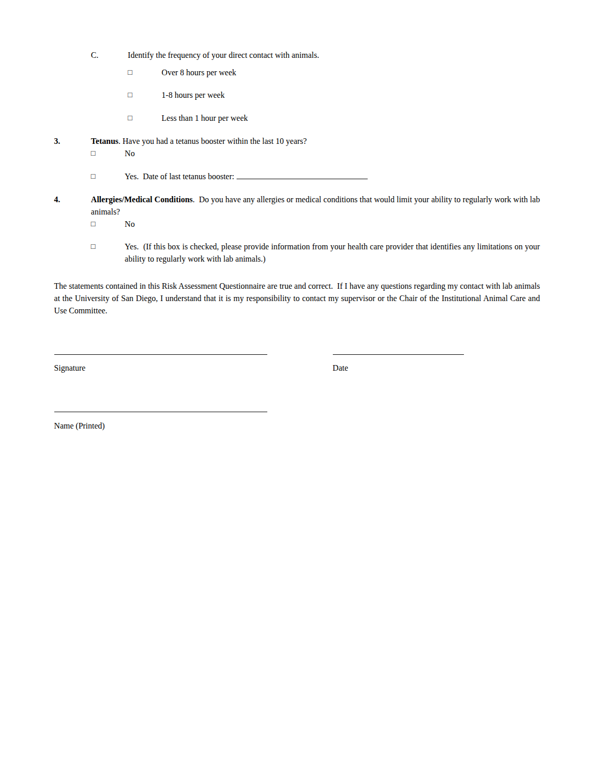C.
Identify the frequency of your direct contact with animals.
□
Over 8 hours per week
□
1-8 hours per week
□
Less than 1 hour per week
3.
Tetanus. Have you had a tetanus booster within the last 10 years?
□
No
□
Yes. Date of last tetanus booster:
4.
Allergies/Medical Conditions. Do you have any allergies or medical conditions that would limit your ability to regularly work with lab animals?
□
No
□
Yes. (If this box is checked, please provide information from your health care provider that identifies any limitations on your ability to regularly work with lab animals.)
The statements contained in this Risk Assessment Questionnaire are true and correct. If I have any questions regarding my contact with lab animals at the University of San Diego, I understand that it is my responsibility to contact my supervisor or the Chair of the Institutional Animal Care and Use Committee.
Signature
Date
Name (Printed)